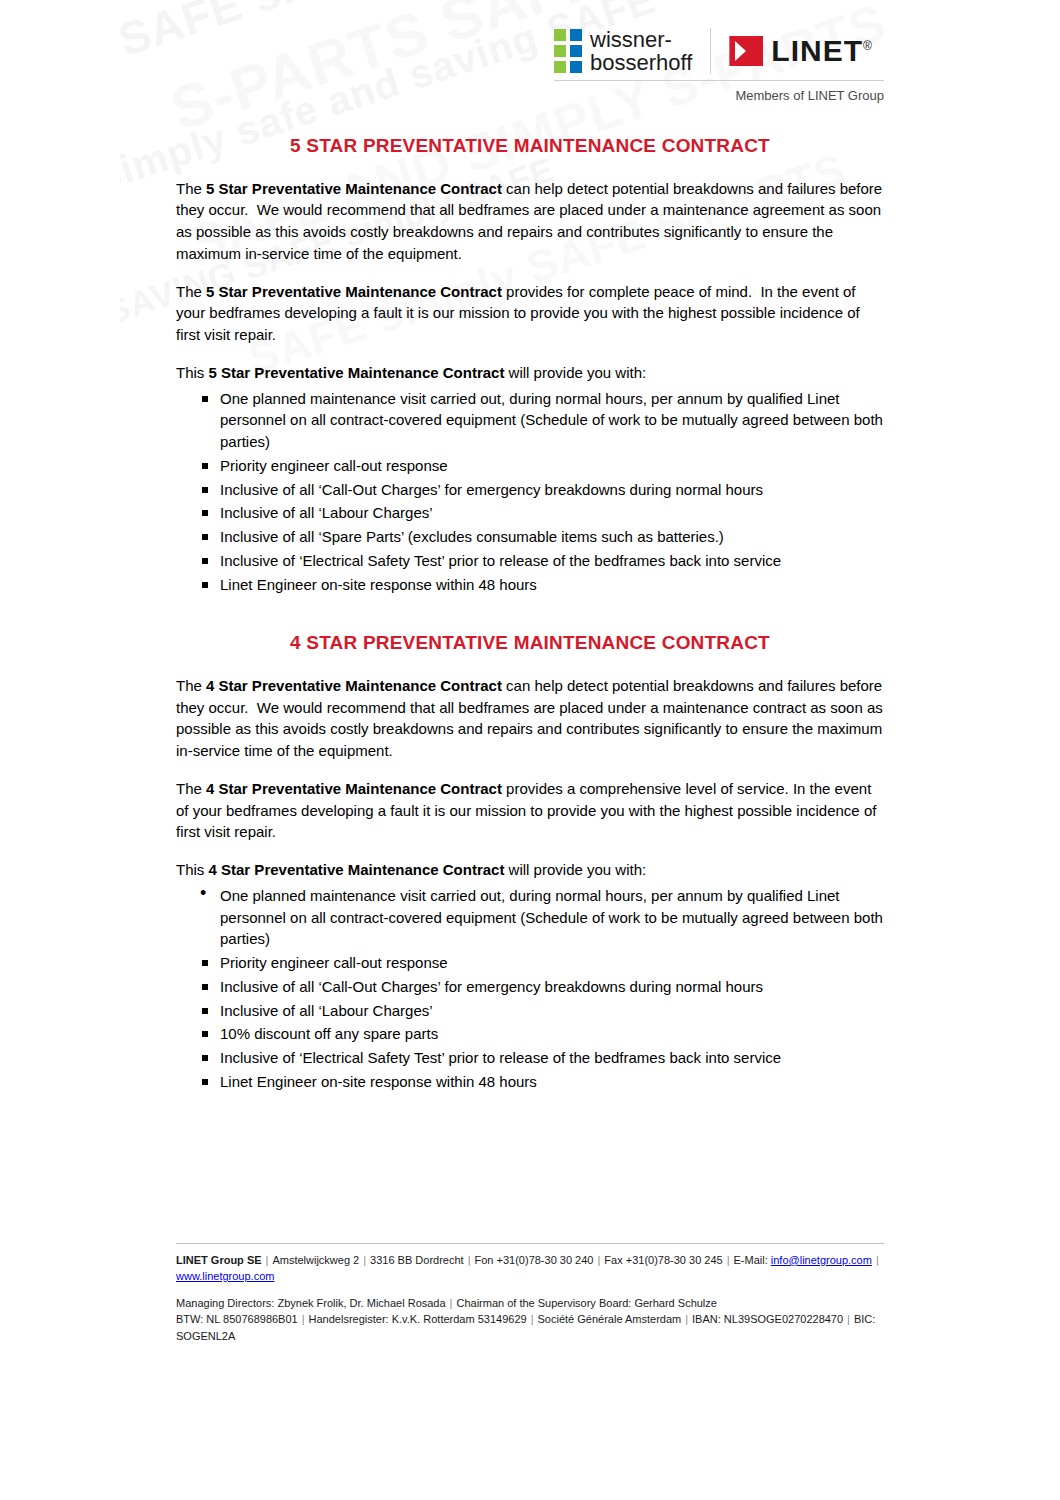SAFE simply SAFE AND S-PARTS
S-PARTS SAFE simply SAFE
simply safe and saving SAFE
SAFE AND SIMPLY S-PARTS
SAVING SAFE simply SAFE
SAFE simply SAFE S-PARTS
wissner- bosserhoff
LINET®
Members of LINET Group
5 STAR PREVENTATIVE MAINTENANCE CONTRACT
The 5 Star Preventative Maintenance Contract can help detect potential breakdowns and failures before they occur. We would recommend that all bedframes are placed under a maintenance agreement as soon as possible as this avoids costly breakdowns and repairs and contributes significantly to ensure the maximum in-service time of the equipment.
The 5 Star Preventative Maintenance Contract provides for complete peace of mind. In the event of your bedframes developing a fault it is our mission to provide you with the highest possible incidence of first visit repair.
This 5 Star Preventative Maintenance Contract will provide you with:
One planned maintenance visit carried out, during normal hours, per annum by qualified Linet personnel on all contract-covered equipment (Schedule of work to be mutually agreed between both parties)
Priority engineer call-out response
Inclusive of all ‘Call-Out Charges’ for emergency breakdowns during normal hours
Inclusive of all ‘Labour Charges’
Inclusive of all ‘Spare Parts’ (excludes consumable items such as batteries.)
Inclusive of ‘Electrical Safety Test’ prior to release of the bedframes back into service
Linet Engineer on-site response within 48 hours
4 STAR PREVENTATIVE MAINTENANCE CONTRACT
The 4 Star Preventative Maintenance Contract can help detect potential breakdowns and failures before they occur. We would recommend that all bedframes are placed under a maintenance contract as soon as possible as this avoids costly breakdowns and repairs and contributes significantly to ensure the maximum in-service time of the equipment.
The 4 Star Preventative Maintenance Contract provides a comprehensive level of service. In the event of your bedframes developing a fault it is our mission to provide you with the highest possible incidence of first visit repair.
This 4 Star Preventative Maintenance Contract will provide you with:
One planned maintenance visit carried out, during normal hours, per annum by qualified Linet personnel on all contract-covered equipment (Schedule of work to be mutually agreed between both parties)
Priority engineer call-out response
Inclusive of all ‘Call-Out Charges’ for emergency breakdowns during normal hours
Inclusive of all ‘Labour Charges’
10% discount off any spare parts
Inclusive of ‘Electrical Safety Test’ prior to release of the bedframes back into service
Linet Engineer on-site response within 48 hours
LINET Group SE|Amstelwijckweg 2|3316 BB Dordrecht|Fon +31(0)78-30 30 240|Fax +31(0)78-30 30 245|E-Mail: info@linetgroup.com|
www.linetgroup.com
Managing Directors: Zbynek Frolik, Dr. Michael Rosada|Chairman of the Supervisory Board: Gerhard Schulze
BTW: NL 850768986B01|Handelsregister: K.v.K. Rotterdam 53149629|Société Générale Amsterdam|IBAN: NL39SOGE0270228470|BIC: SOGENL2A